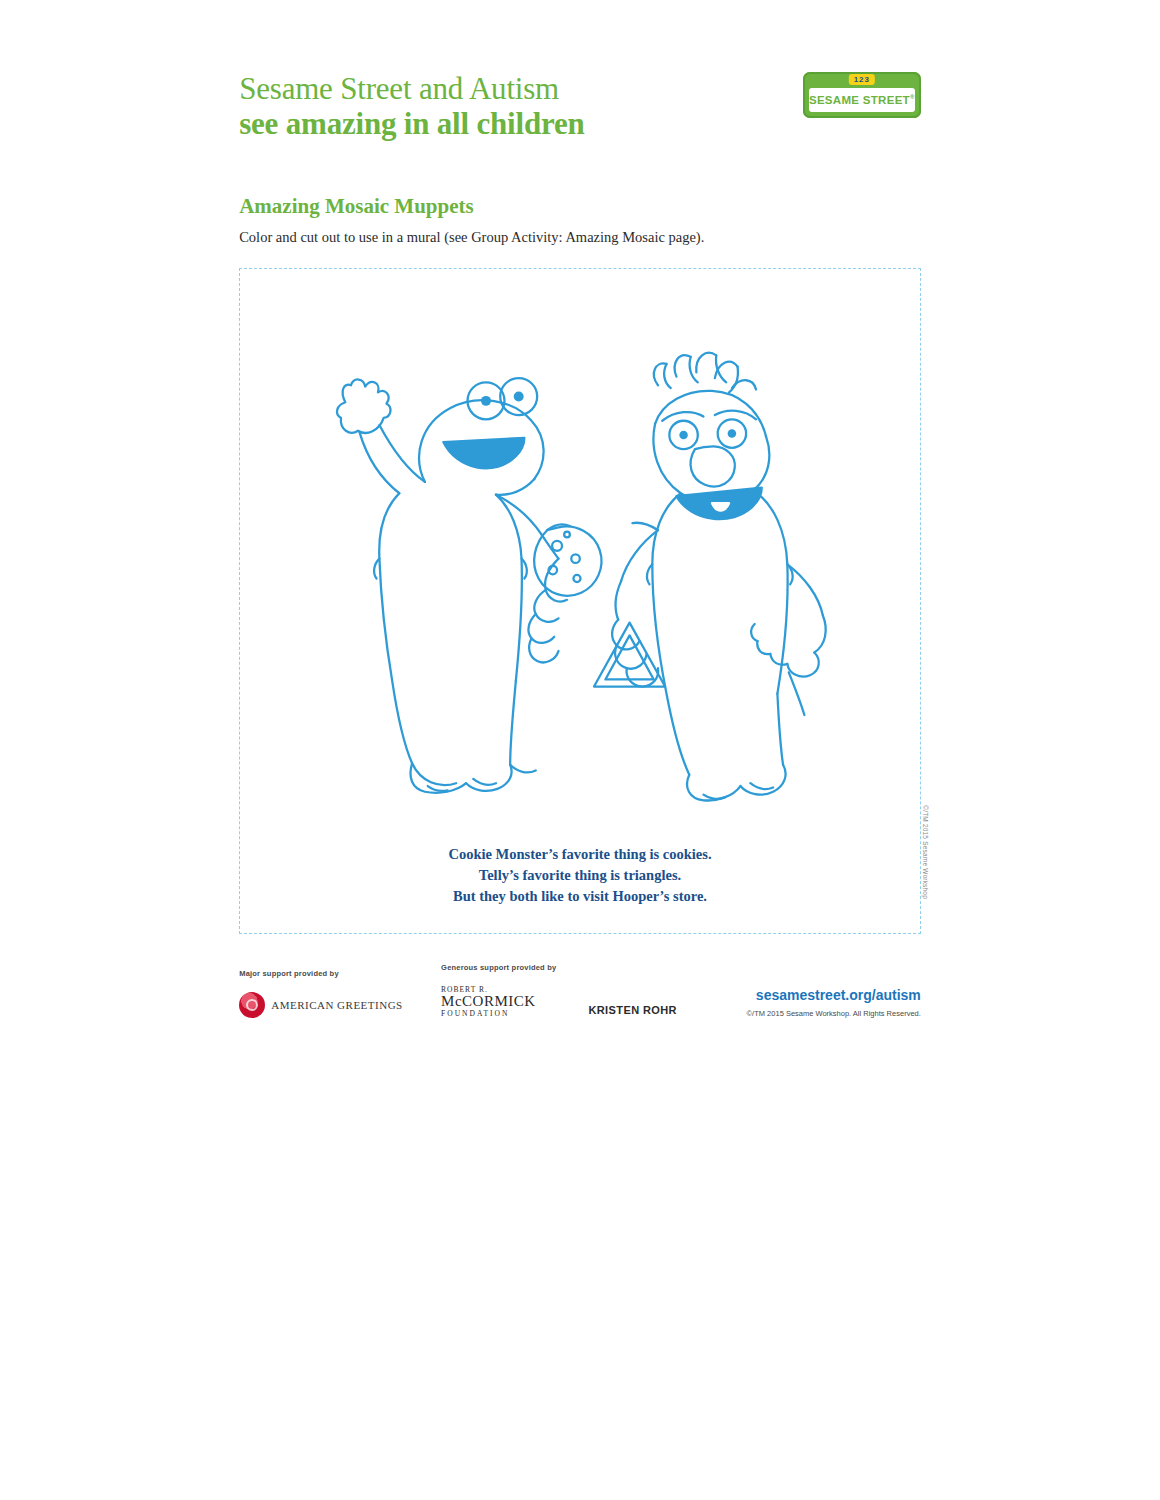Sesame Street and Autism see amazing in all children
123
SESAME STREET®
Amazing Mosaic Muppets
Color and cut out to use in a mural (see Group Activity: Amazing Mosaic page).
Cookie Monster’s favorite thing is cookies.
Telly’s favorite thing is triangles.
But they both like to visit Hooper’s store.
©/TM 2015 Sesame Workshop
Major support provided by
AMERICAN GREETINGS
Generous support provided by
ROBERT R.
McCORMICK
FOUNDATION
KRISTEN ROHR
sesamestreet.org/autism
©/TM 2015 Sesame Workshop. All Rights Reserved.